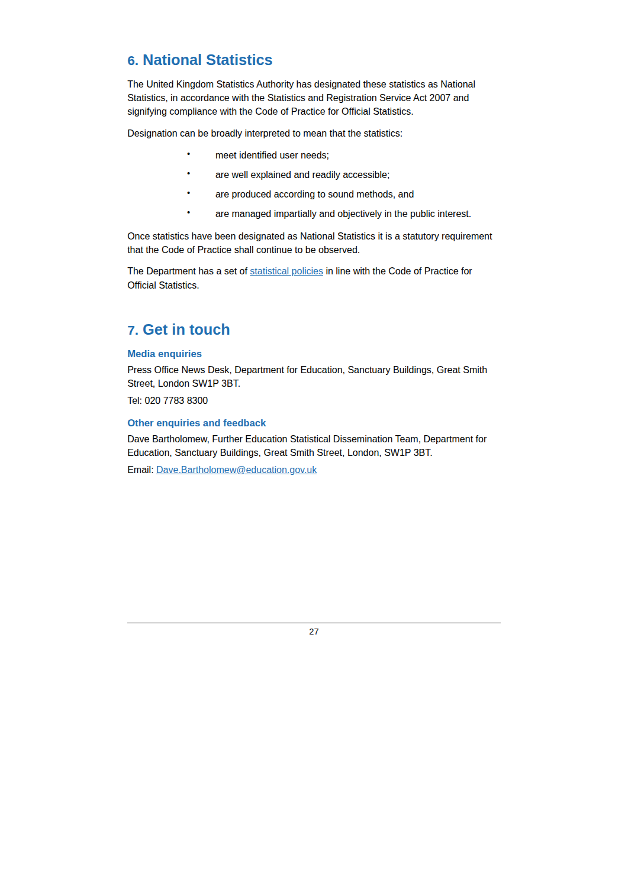6. National Statistics
The United Kingdom Statistics Authority has designated these statistics as National Statistics, in accordance with the Statistics and Registration Service Act 2007 and signifying compliance with the Code of Practice for Official Statistics.
Designation can be broadly interpreted to mean that the statistics:
meet identified user needs;
are well explained and readily accessible;
are produced according to sound methods, and
are managed impartially and objectively in the public interest.
Once statistics have been designated as National Statistics it is a statutory requirement that the Code of Practice shall continue to be observed.
The Department has a set of statistical policies in line with the Code of Practice for Official Statistics.
7. Get in touch
Media enquiries
Press Office News Desk, Department for Education, Sanctuary Buildings, Great Smith Street, London SW1P 3BT.
Tel: 020 7783 8300
Other enquiries and feedback
Dave Bartholomew, Further Education Statistical Dissemination Team, Department for Education, Sanctuary Buildings, Great Smith Street, London, SW1P 3BT.
Email: Dave.Bartholomew@education.gov.uk
27